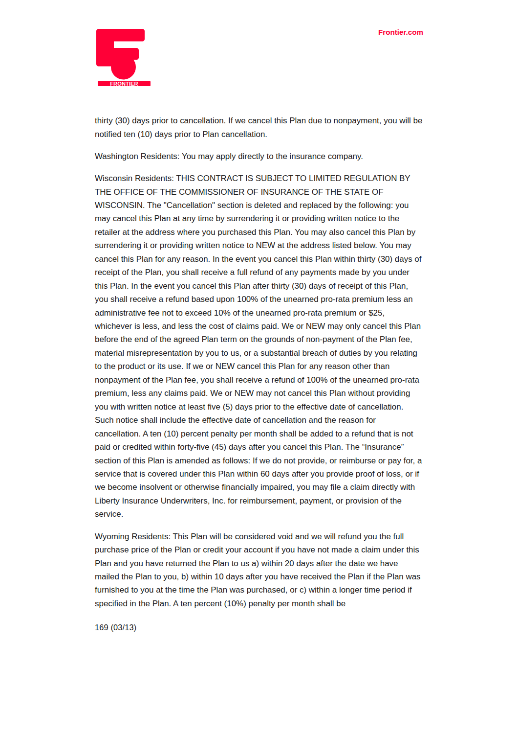FRONTIER Frontier.com
thirty (30) days prior to cancellation. If we cancel this Plan due to nonpayment, you will be notified ten (10) days prior to Plan cancellation.
Washington Residents: You may apply directly to the insurance company.
Wisconsin Residents: THIS CONTRACT IS SUBJECT TO LIMITED REGULATION BY THE OFFICE OF THE COMMISSIONER OF INSURANCE OF THE STATE OF WISCONSIN. The "Cancellation" section is deleted and replaced by the following: you may cancel this Plan at any time by surrendering it or providing written notice to the retailer at the address where you purchased this Plan. You may also cancel this Plan by surrendering it or providing written notice to NEW at the address listed below. You may cancel this Plan for any reason. In the event you cancel this Plan within thirty (30) days of receipt of the Plan, you shall receive a full refund of any payments made by you under this Plan. In the event you cancel this Plan after thirty (30) days of receipt of this Plan, you shall receive a refund based upon 100% of the unearned pro-rata premium less an administrative fee not to exceed 10% of the unearned pro-rata premium or $25, whichever is less, and less the cost of claims paid. We or NEW may only cancel this Plan before the end of the agreed Plan term on the grounds of non-payment of the Plan fee, material misrepresentation by you to us, or a substantial breach of duties by you relating to the product or its use. If we or NEW cancel this Plan for any reason other than nonpayment of the Plan fee, you shall receive a refund of 100% of the unearned pro-rata premium, less any claims paid. We or NEW may not cancel this Plan without providing you with written notice at least five (5) days prior to the effective date of cancellation. Such notice shall include the effective date of cancellation and the reason for cancellation. A ten (10) percent penalty per month shall be added to a refund that is not paid or credited within forty-five (45) days after you cancel this Plan. The “Insurance” section of this Plan is amended as follows: If we do not provide, or reimburse or pay for, a service that is covered under this Plan within 60 days after you provide proof of loss, or if we become insolvent or otherwise financially impaired, you may file a claim directly with Liberty Insurance Underwriters, Inc. for reimbursement, payment, or provision of the service.
Wyoming Residents: This Plan will be considered void and we will refund you the full purchase price of the Plan or credit your account if you have not made a claim under this Plan and you have returned the Plan to us a) within 20 days after the date we have mailed the Plan to you, b) within 10 days after you have received the Plan if the Plan was furnished to you at the time the Plan was purchased, or c) within a longer time period if specified in the Plan. A ten percent (10%) penalty per month shall be
169 (03/13)